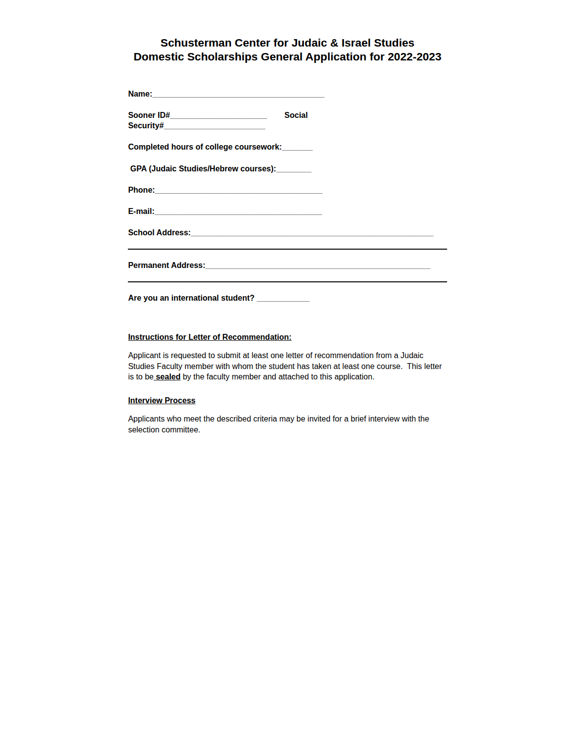Schusterman Center for Judaic & Israel Studies
Domestic Scholarships General Application for 2022-2023
Name:_______________________________________
Sooner ID#______________________ Social Security#_______________________
Completed hours of college coursework:_______
GPA (Judaic Studies/Hebrew courses):________
Phone:______________________________________
E-mail:______________________________________
School Address:_______________________________________________________
Permanent Address:___________________________________________________
Are you an international student? ____________
Instructions for Letter of Recommendation:
Applicant is requested to submit at least one letter of recommendation from a Judaic Studies Faculty member with whom the student has taken at least one course. This letter is to be sealed by the faculty member and attached to this application.
Interview Process
Applicants who meet the described criteria may be invited for a brief interview with the selection committee.